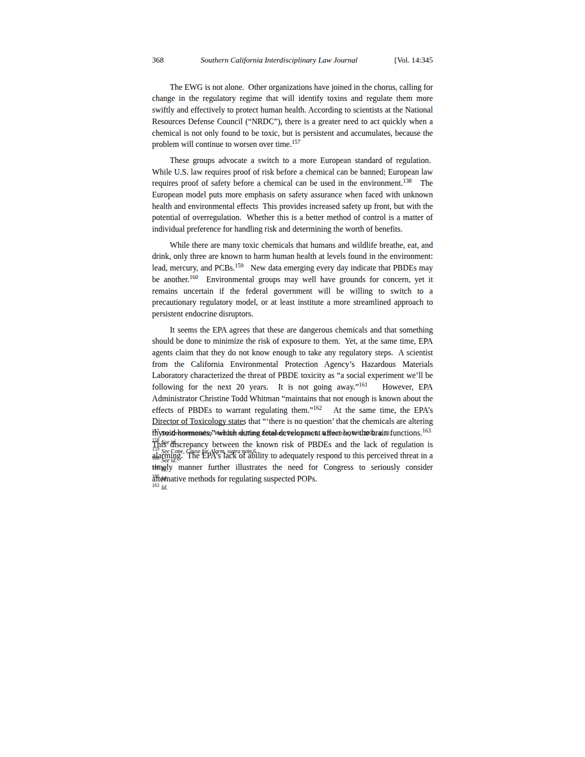368 Southern California Interdisciplinary Law Journal [Vol. 14:345
The EWG is not alone. Other organizations have joined in the chorus, calling for change in the regulatory regime that will identify toxins and regulate them more swiftly and effectively to protect human health. According to scientists at the National Resources Defense Council (“NRDC”), there is a greater need to act quickly when a chemical is not only found to be toxic, but is persistent and accumulates, because the problem will continue to worsen over time.157
These groups advocate a switch to a more European standard of regulation. While U.S. law requires proof of risk before a chemical can be banned; European law requires proof of safety before a chemical can be used in the environment.138 The European model puts more emphasis on safety assurance when faced with unknown health and environmental effects This provides increased safety up front, but with the potential of overregulation. Whether this is a better method of control is a matter of individual preference for handling risk and determining the worth of benefits.
While there are many toxic chemicals that humans and wildlife breathe, eat, and drink, only three are known to harm human health at levels found in the environment: lead, mercury, and PCBs.159 New data emerging every day indicate that PBDEs may be another.160 Environmental groups may well have grounds for concern, yet it remains uncertain if the federal government will be willing to switch to a precautionary regulatory model, or at least institute a more streamlined approach to persistent endocrine disruptors.
It seems the EPA agrees that these are dangerous chemicals and that something should be done to minimize the risk of exposure to them. Yet, at the same time, EPA agents claim that they do not know enough to take any regulatory steps. A scientist from the California Environmental Protection Agency’s Hazardous Materials Laboratory characterized the threat of PBDE toxicity as “a social experiment we’ll be following for the next 20 years. It is not going away.”161 However, EPA Administrator Christine Todd Whitman “maintains that not enough is known about the effects of PBDEs to warrant regulating them.”162 At the same time, the EPA’s Director of Toxicology states that “‘there is no question’ that the chemicals are altering thyroid hormones,” which during fetal development affect how the brain functions.163 This discrepancy between the known risk of PBDEs and the lack of regulation is alarming. The EPA’s lack of ability to adequately respond to this perceived threat in a timely manner further illustrates the need for Congress to seriously consider alternative methods for regulating suspected POPs.
157 See Environmentalists Want Ban on Flame Retardant, Prod. Liab. L. & Strategy, Feb. 2002, at 10.
158 See id.
159 See Cone, Cause for Alarm, supra note 6.
160 See id.
161 Id.
162 Id.
163 Id.